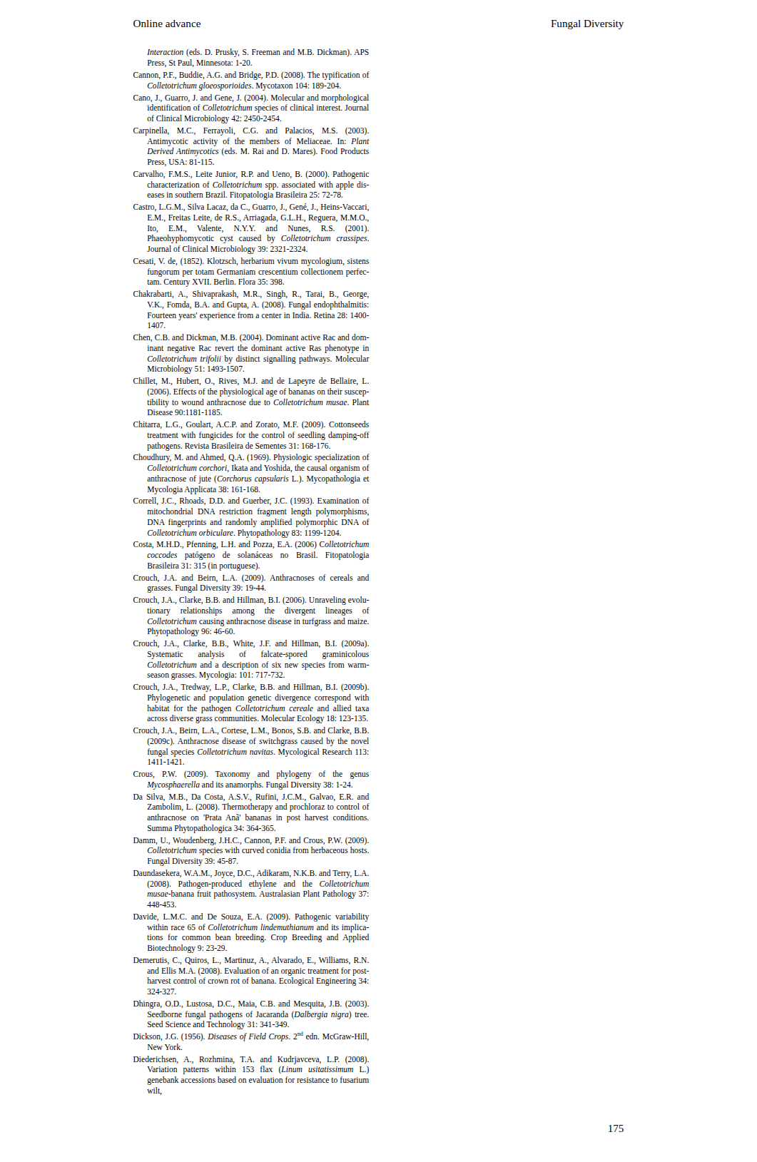Online advance
Fungal Diversity
Interaction (eds. D. Prusky, S. Freeman and M.B. Dickman). APS Press, St Paul, Minnesota: 1-20.
Cannon, P.F., Buddie, A.G. and Bridge, P.D. (2008). The typification of Colletotrichum gloeosporioides. Mycotaxon 104: 189-204.
Cano, J., Guarro, J. and Gene, J. (2004). Molecular and morphological identification of Colletotrichum species of clinical interest. Journal of Clinical Microbiology 42: 2450-2454.
Carpinella, M.C., Ferrayoli, C.G. and Palacios, M.S. (2003). Antimycotic activity of the members of Meliaceae. In: Plant Derived Antimycotics (eds. M. Rai and D. Mares). Food Products Press, USA: 81-115.
Carvalho, F.M.S., Leite Junior, R.P. and Ueno, B. (2000). Pathogenic characterization of Colletotrichum spp. associated with apple diseases in southern Brazil. Fitopatologia Brasileira 25: 72-78.
Castro, L.G.M., Silva Lacaz, da C., Guarro, J., Gené, J., Heins-Vaccari, E.M., Freitas Leite, de R.S., Arriagada, G.L.H., Reguera, M.M.O., Ito, E.M., Valente, N.Y.Y. and Nunes, R.S. (2001). Phaeohyphomycotic cyst caused by Colletotrichum crassipes. Journal of Clinical Microbiology 39: 2321-2324.
Cesati, V. de, (1852). Klotzsch, herbarium vivum mycologium, sistens fungorum per totam Germaniam crescentium collectionem perfectam. Century XVII. Berlin. Flora 35: 398.
Chakrabarti, A., Shivaprakash, M.R., Singh, R., Tarai, B., George, V.K., Fomda, B.A. and Gupta, A. (2008). Fungal endophthalmitis: Fourteen years' experience from a center in India. Retina 28: 1400-1407.
Chen, C.B. and Dickman, M.B. (2004). Dominant active Rac and dominant negative Rac revert the dominant active Ras phenotype in Colletotrichum trifolii by distinct signalling pathways. Molecular Microbiology 51: 1493-1507.
Chillet, M., Hubert, O., Rives, M.J. and de Lapeyre de Bellaire, L. (2006). Effects of the physiological age of bananas on their susceptibility to wound anthracnose due to Colletotrichum musae. Plant Disease 90:1181-1185.
Chitarra, L.G., Goulart, A.C.P. and Zorato, M.F. (2009). Cottonseeds treatment with fungicides for the control of seedling damping-off pathogens. Revista Brasileira de Sementes 31: 168-176.
Choudhury, M. and Ahmed, Q.A. (1969). Physiologic specialization of Colletotrichum corchori, Ikata and Yoshida, the causal organism of anthracnose of jute (Corchorus capsularis L.). Mycopathologia et Mycologia Applicata 38: 161-168.
Correll, J.C., Rhoads, D.D. and Guerber, J.C. (1993). Examination of mitochondrial DNA restriction fragment length polymorphisms, DNA fingerprints and randomly amplified polymorphic DNA of Colletotrichum orbiculare. Phytopathology 83: 1199-1204.
Costa, M.H.D., Pfenning, L.H. and Pozza, E.A. (2006) Colletotrichum coccodes patógeno de solanáceas no Brasil. Fitopatologia Brasileira 31: 315 (in portuguese).
Crouch, J.A. and Beirn, L.A. (2009). Anthracnoses of cereals and grasses. Fungal Diversity 39: 19-44.
Crouch, J.A., Clarke, B.B. and Hillman, B.I. (2006). Unraveling evolutionary relationships among the divergent lineages of Colletotrichum causing anthracnose disease in turfgrass and maize. Phytopathology 96: 46-60.
Crouch, J.A., Clarke, B.B., White, J.F. and Hillman, B.I. (2009a). Systematic analysis of falcate-spored graminicolous Colletotrichum and a description of six new species from warm-season grasses. Mycologia: 101: 717-732.
Crouch, J.A., Tredway, L.P., Clarke, B.B. and Hillman, B.I. (2009b). Phylogenetic and population genetic divergence correspond with habitat for the pathogen Colletotrichum cereale and allied taxa across diverse grass communities. Molecular Ecology 18: 123-135.
Crouch, J.A., Beirn, L.A., Cortese, L.M., Bonos, S.B. and Clarke, B.B. (2009c). Anthracnose disease of switchgrass caused by the novel fungal species Colletotrichum navitas. Mycological Research 113: 1411-1421.
Crous, P.W. (2009). Taxonomy and phylogeny of the genus Mycosphaerella and its anamorphs. Fungal Diversity 38: 1-24.
Da Silva, M.B., Da Costa, A.S.V., Rufini, J.C.M., Galvao, E.R. and Zambolim, L. (2008). Thermotherapy and prochloraz to control of anthracnose on 'Prata Anã' bananas in post harvest conditions. Summa Phytopathologica 34: 364-365.
Damm, U., Woudenberg, J.H.C., Cannon, P.F. and Crous, P.W. (2009). Colletotrichum species with curved conidia from herbaceous hosts. Fungal Diversity 39: 45-87.
Daundasekera, W.A.M., Joyce, D.C., Adikaram, N.K.B. and Terry, L.A. (2008). Pathogen-produced ethylene and the Colletotrichum musae-banana fruit pathosystem. Australasian Plant Pathology 37: 448-453.
Davide, L.M.C. and De Souza, E.A. (2009). Pathogenic variability within race 65 of Colletotrichum lindemuthianum and its implications for common bean breeding. Crop Breeding and Applied Biotechnology 9: 23-29.
Demerutis, C., Quiros, L., Martinuz, A., Alvarado, E., Williams, R.N. and Ellis M.A. (2008). Evaluation of an organic treatment for post-harvest control of crown rot of banana. Ecological Engineering 34: 324-327.
Dhingra, O.D., Lustosa, D.C., Maia, C.B. and Mesquita, J.B. (2003). Seedborne fungal pathogens of Jacaranda (Dalbergia nigra) tree. Seed Science and Technology 31: 341-349.
Dickson, J.G. (1956). Diseases of Field Crops. 2nd edn. McGraw-Hill, New York.
Diederichsen, A., Rozhmina, T.A. and Kudrjavceva, L.P. (2008). Variation patterns within 153 flax (Linum usitatissimum L.) genebank accessions based on evaluation for resistance to fusarium wilt,
175